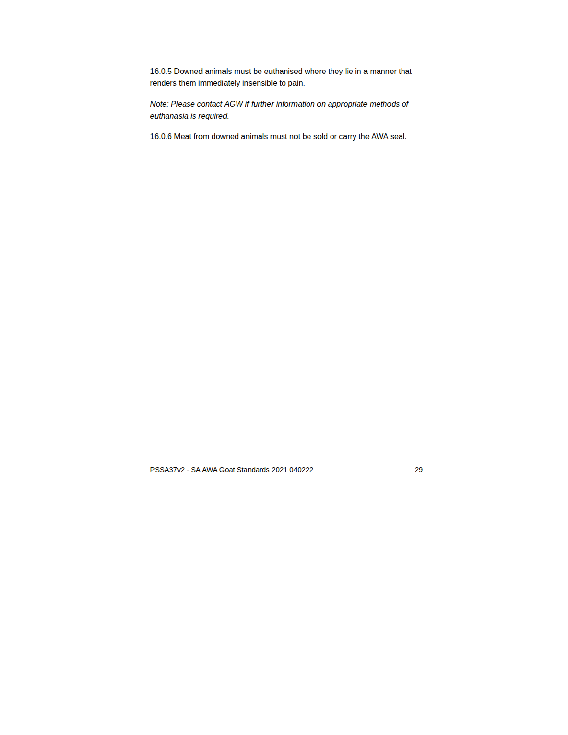16.0.5 Downed animals must be euthanised where they lie in a manner that renders them immediately insensible to pain.
Note: Please contact AGW if further information on appropriate methods of euthanasia is required.
16.0.6 Meat from downed animals must not be sold or carry the AWA seal.
PSSA37v2 - SA AWA Goat Standards 2021 040222 29